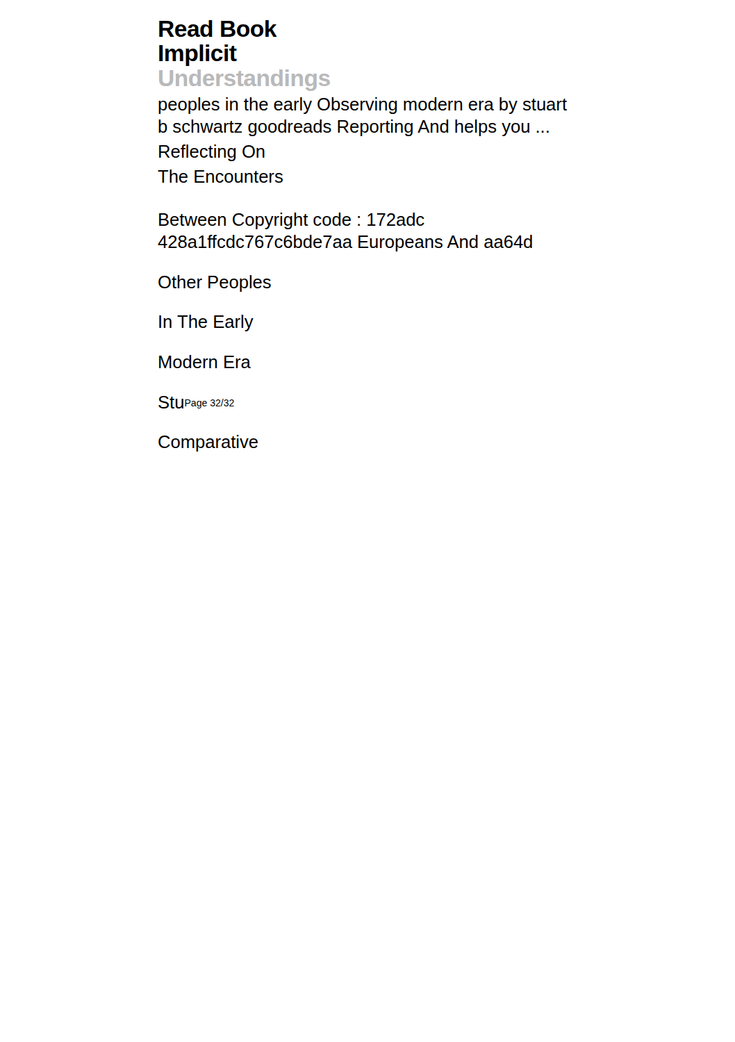Read Book
Implicit
Understandings
peoples in the early Observing modern era by stuart b schwartz goodreads Reporting And helps you ...
Reflecting On
The Encounters
Between Copyright code : 172adc 428a1ffcdc767c6bde7aa Europeans And aa64d
Other Peoples
In The Early
Modern Era
StuPage 32/32
Comparative